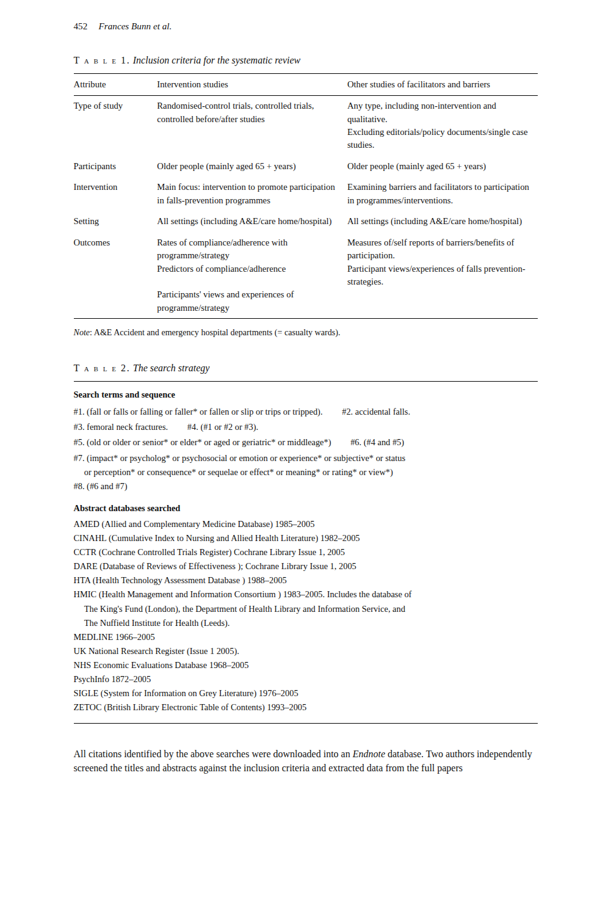452 Frances Bunn et al.
T a b l e 1. Inclusion criteria for the systematic review
| Attribute | Intervention studies | Other studies of facilitators and barriers |
| --- | --- | --- |
| Type of study | Randomised-control trials, controlled trials, controlled before/after studies | Any type, including non-intervention and qualitative. Excluding editorials/policy documents/single case studies. |
| Participants | Older people (mainly aged 65 + years) | Older people (mainly aged 65 + years) |
| Intervention | Main focus: intervention to promote participation in falls-prevention programmes | Examining barriers and facilitators to participation in programmes/interventions. |
| Setting | All settings (including A&E/care home/hospital) | All settings (including A&E/care home/hospital) |
| Outcomes | Rates of compliance/adherence with programme/strategy Predictors of compliance/adherence Participants' views and experiences of programme/strategy | Measures of/self reports of barriers/benefits of participation. Participant views/experiences of falls prevention-strategies. |
Note: A&E Accident and emergency hospital departments (= casualty wards).
T a b l e 2. The search strategy
Search terms and sequence
#1. (fall or falls or falling or faller* or fallen or slip or trips or tripped).
#2. accidental falls.
#3. femoral neck fractures.
#4. (#1 or #2 or #3).
#5. (old or older or senior* or elder* or aged or geriatric* or middleage*)
#6. (#4 and #5)
#7. (impact* or psycholog* or psychosocial or emotion or experience* or subjective* or status
or perception* or consequence* or sequelae or effect* or meaning* or rating* or view*)
#8. (#6 and #7)
Abstract databases searched
AMED (Allied and Complementary Medicine Database) 1985–2005
CINAHL (Cumulative Index to Nursing and Allied Health Literature) 1982–2005
CCTR (Cochrane Controlled Trials Register) Cochrane Library Issue 1, 2005
DARE (Database of Reviews of Effectiveness ); Cochrane Library Issue 1, 2005
HTA (Health Technology Assessment Database ) 1988–2005
HMIC (Health Management and Information Consortium ) 1983–2005. Includes the database of
The King's Fund (London), the Department of Health Library and Information Service, and
The Nuffield Institute for Health (Leeds).
MEDLINE 1966–2005
UK National Research Register (Issue 1 2005).
NHS Economic Evaluations Database 1968–2005
PsychInfo 1872–2005
SIGLE (System for Information on Grey Literature) 1976–2005
ZETOC (British Library Electronic Table of Contents) 1993–2005
All citations identified by the above searches were downloaded into an Endnote database. Two authors independently screened the titles and abstracts against the inclusion criteria and extracted data from the full papers